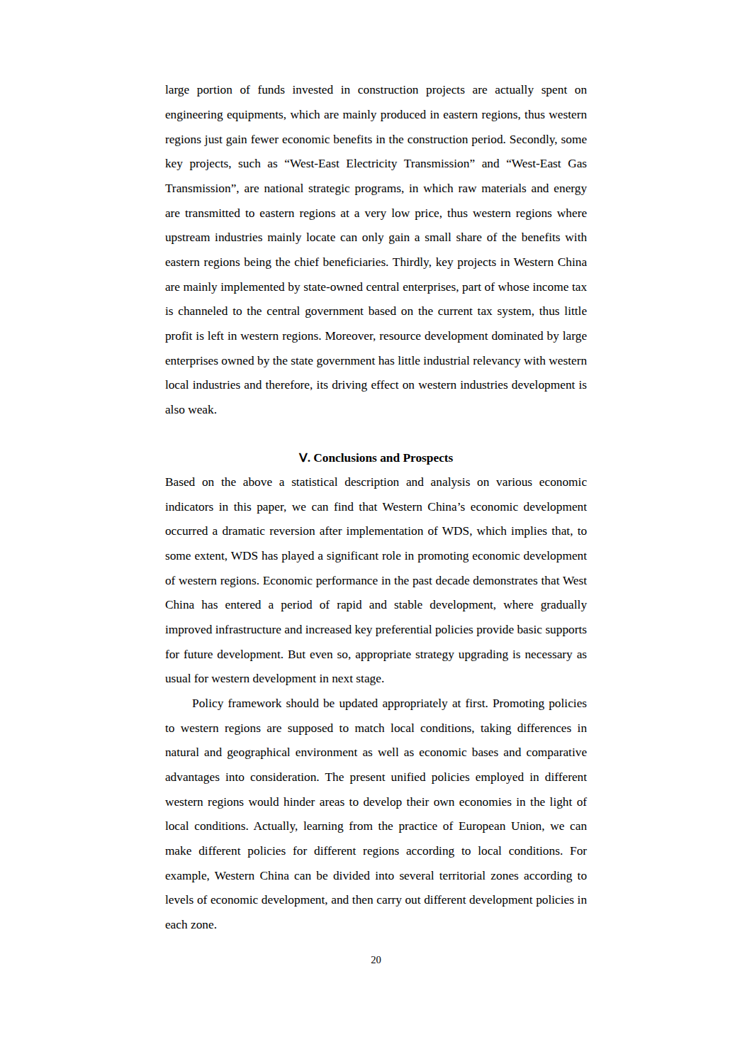large portion of funds invested in construction projects are actually spent on engineering equipments, which are mainly produced in eastern regions, thus western regions just gain fewer economic benefits in the construction period. Secondly, some key projects, such as “West-East Electricity Transmission” and “West-East Gas Transmission”, are national strategic programs, in which raw materials and energy are transmitted to eastern regions at a very low price, thus western regions where upstream industries mainly locate can only gain a small share of the benefits with eastern regions being the chief beneficiaries. Thirdly, key projects in Western China are mainly implemented by state-owned central enterprises, part of whose income tax is channeled to the central government based on the current tax system, thus little profit is left in western regions. Moreover, resource development dominated by large enterprises owned by the state government has little industrial relevancy with western local industries and therefore, its driving effect on western industries development is also weak.
Ⅴ. Conclusions and Prospects
Based on the above a statistical description and analysis on various economic indicators in this paper, we can find that Western China’s economic development occurred a dramatic reversion after implementation of WDS, which implies that, to some extent, WDS has played a significant role in promoting economic development of western regions. Economic performance in the past decade demonstrates that West China has entered a period of rapid and stable development, where gradually improved infrastructure and increased key preferential policies provide basic supports for future development. But even so, appropriate strategy upgrading is necessary as usual for western development in next stage.
Policy framework should be updated appropriately at first. Promoting policies to western regions are supposed to match local conditions, taking differences in natural and geographical environment as well as economic bases and comparative advantages into consideration. The present unified policies employed in different western regions would hinder areas to develop their own economies in the light of local conditions. Actually, learning from the practice of European Union, we can make different policies for different regions according to local conditions. For example, Western China can be divided into several territorial zones according to levels of economic development, and then carry out different development policies in each zone.
20